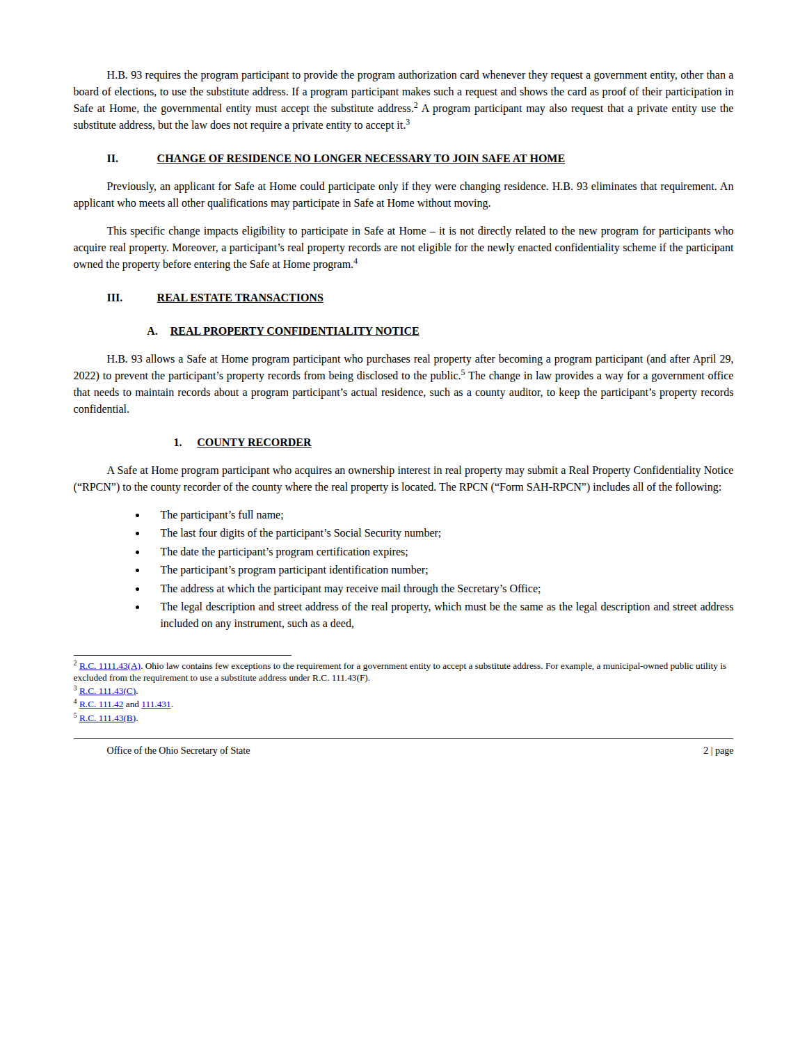H.B. 93 requires the program participant to provide the program authorization card whenever they request a government entity, other than a board of elections, to use the substitute address. If a program participant makes such a request and shows the card as proof of their participation in Safe at Home, the governmental entity must accept the substitute address.2 A program participant may also request that a private entity use the substitute address, but the law does not require a private entity to accept it.3
II. Change of Residence No Longer Necessary to Join Safe at Home
Previously, an applicant for Safe at Home could participate only if they were changing residence. H.B. 93 eliminates that requirement. An applicant who meets all other qualifications may participate in Safe at Home without moving.
This specific change impacts eligibility to participate in Safe at Home – it is not directly related to the new program for participants who acquire real property. Moreover, a participant’s real property records are not eligible for the newly enacted confidentiality scheme if the participant owned the property before entering the Safe at Home program.4
III. Real Estate Transactions
A. Real Property Confidentiality Notice
H.B. 93 allows a Safe at Home program participant who purchases real property after becoming a program participant (and after April 29, 2022) to prevent the participant’s property records from being disclosed to the public.5 The change in law provides a way for a government office that needs to maintain records about a program participant’s actual residence, such as a county auditor, to keep the participant’s property records confidential.
1. County Recorder
A Safe at Home program participant who acquires an ownership interest in real property may submit a Real Property Confidentiality Notice (“RPCN”) to the county recorder of the county where the real property is located. The RPCN (“Form SAH-RPCN”) includes all of the following:
The participant’s full name;
The last four digits of the participant’s Social Security number;
The date the participant’s program certification expires;
The participant’s program participant identification number;
The address at which the participant may receive mail through the Secretary’s Office;
The legal description and street address of the real property, which must be the same as the legal description and street address included on any instrument, such as a deed,
2 R.C. 1111.43(A). Ohio law contains few exceptions to the requirement for a government entity to accept a substitute address. For example, a municipal-owned public utility is excluded from the requirement to use a substitute address under R.C. 111.43(F).
3 R.C. 111.43(C).
4 R.C. 111.42 and 111.431.
5 R.C. 111.43(B).
Office of the Ohio Secretary of State 2 | page